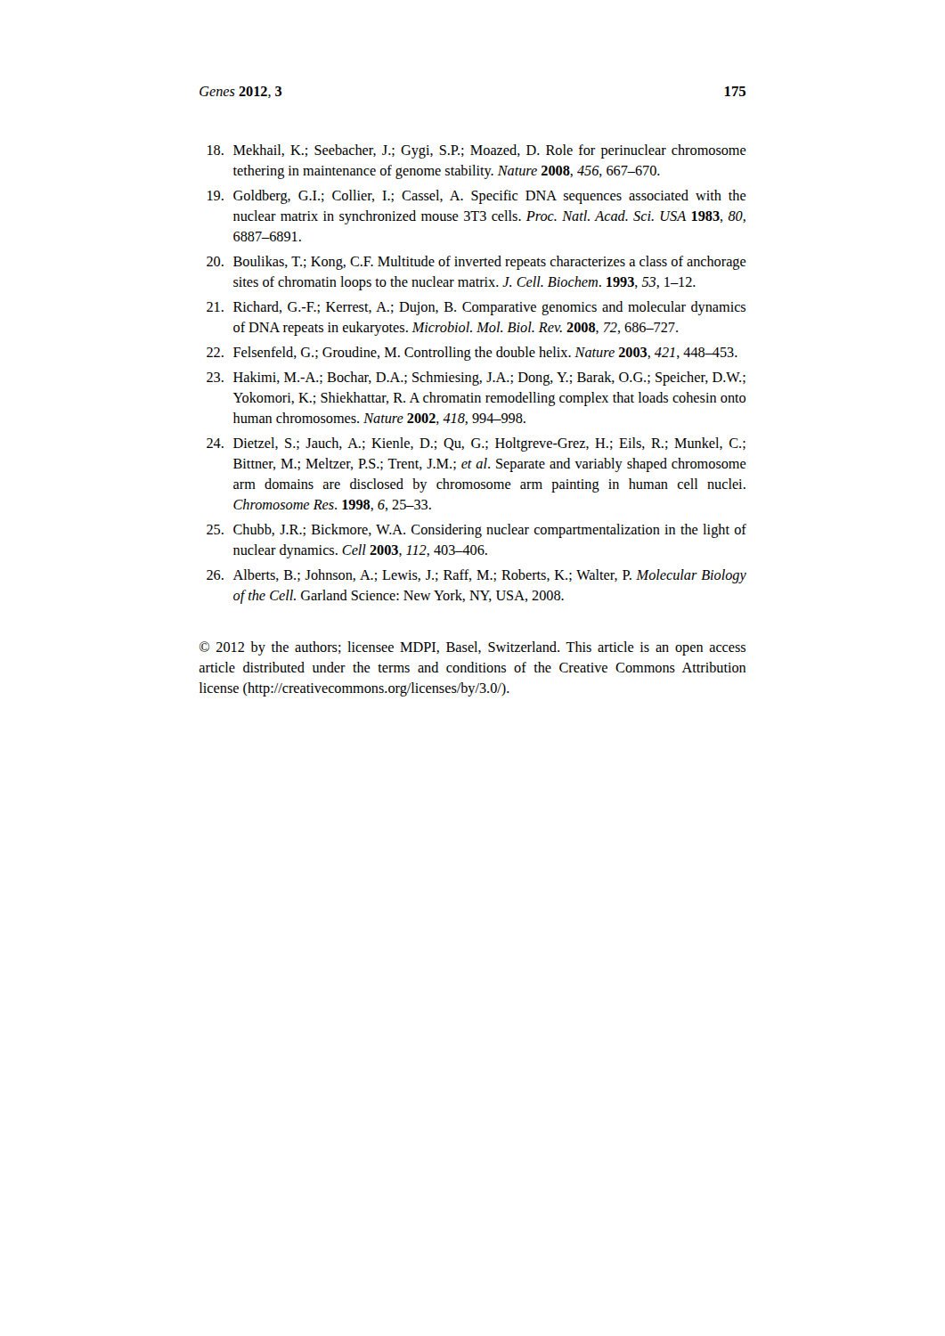Genes 2012, 3
175
18. Mekhail, K.; Seebacher, J.; Gygi, S.P.; Moazed, D. Role for perinuclear chromosome tethering in maintenance of genome stability. Nature 2008, 456, 667–670.
19. Goldberg, G.I.; Collier, I.; Cassel, A. Specific DNA sequences associated with the nuclear matrix in synchronized mouse 3T3 cells. Proc. Natl. Acad. Sci. USA 1983, 80, 6887–6891.
20. Boulikas, T.; Kong, C.F. Multitude of inverted repeats characterizes a class of anchorage sites of chromatin loops to the nuclear matrix. J. Cell. Biochem. 1993, 53, 1–12.
21. Richard, G.-F.; Kerrest, A.; Dujon, B. Comparative genomics and molecular dynamics of DNA repeats in eukaryotes. Microbiol. Mol. Biol. Rev. 2008, 72, 686–727.
22. Felsenfeld, G.; Groudine, M. Controlling the double helix. Nature 2003, 421, 448–453.
23. Hakimi, M.-A.; Bochar, D.A.; Schmiesing, J.A.; Dong, Y.; Barak, O.G.; Speicher, D.W.; Yokomori, K.; Shiekhattar, R. A chromatin remodelling complex that loads cohesin onto human chromosomes. Nature 2002, 418, 994–998.
24. Dietzel, S.; Jauch, A.; Kienle, D.; Qu, G.; Holtgreve-Grez, H.; Eils, R.; Munkel, C.; Bittner, M.; Meltzer, P.S.; Trent, J.M.; et al. Separate and variably shaped chromosome arm domains are disclosed by chromosome arm painting in human cell nuclei. Chromosome Res. 1998, 6, 25–33.
25. Chubb, J.R.; Bickmore, W.A. Considering nuclear compartmentalization in the light of nuclear dynamics. Cell 2003, 112, 403–406.
26. Alberts, B.; Johnson, A.; Lewis, J.; Raff, M.; Roberts, K.; Walter, P. Molecular Biology of the Cell. Garland Science: New York, NY, USA, 2008.
© 2012 by the authors; licensee MDPI, Basel, Switzerland. This article is an open access article distributed under the terms and conditions of the Creative Commons Attribution license (http://creativecommons.org/licenses/by/3.0/).